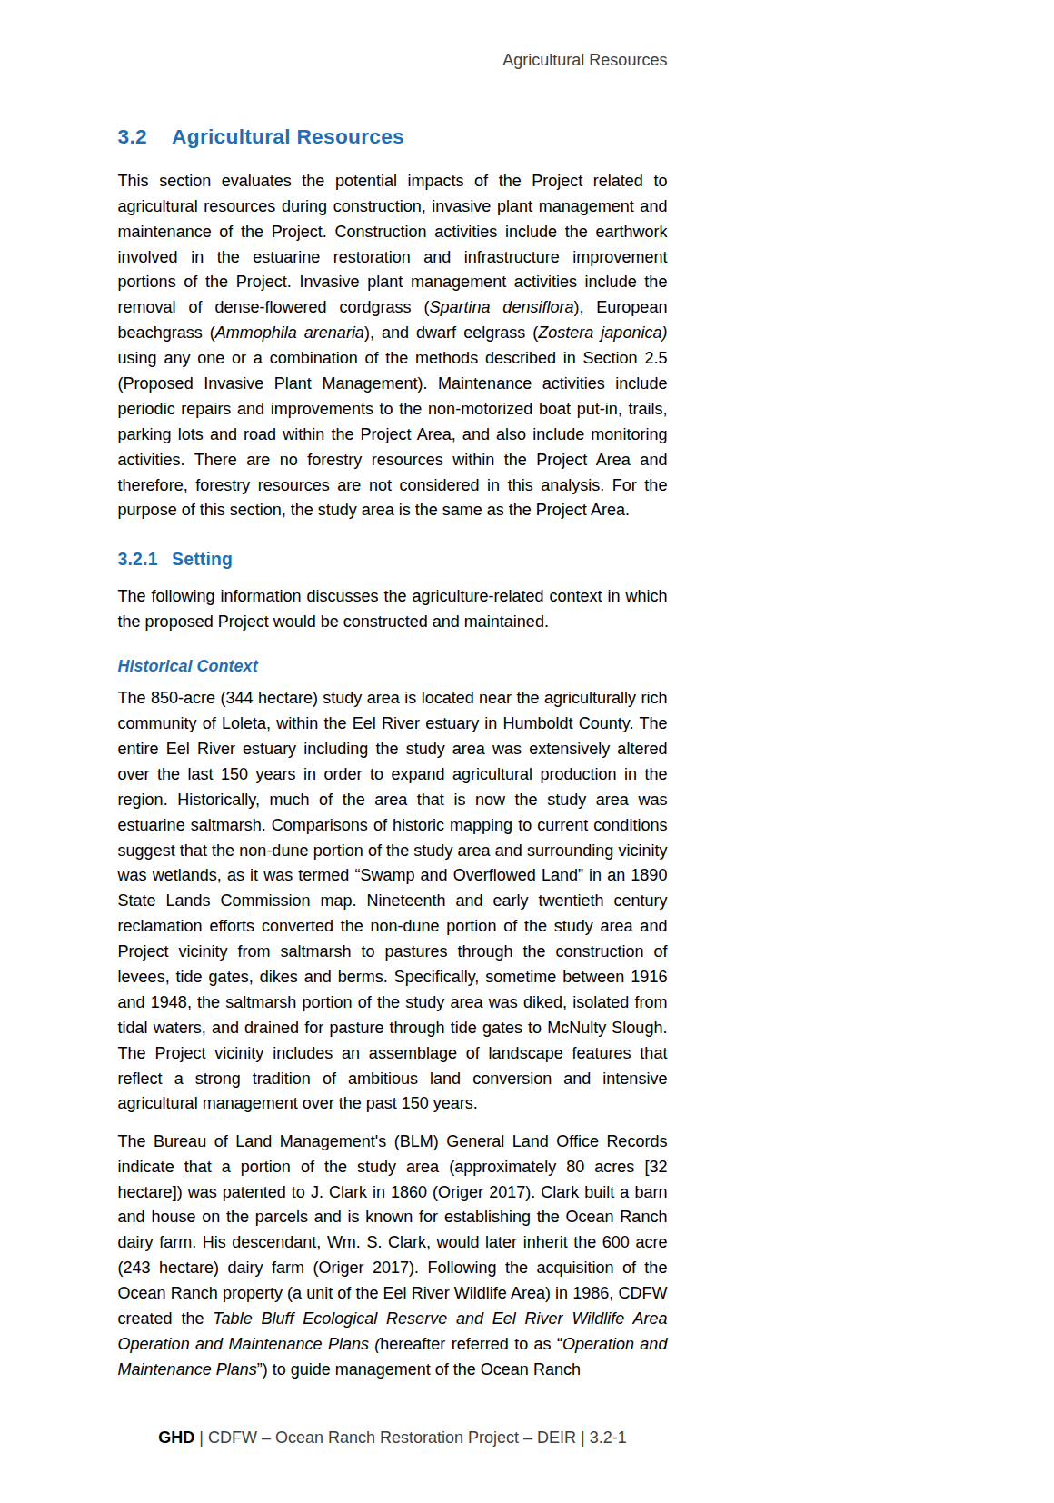Agricultural Resources
3.2 Agricultural Resources
This section evaluates the potential impacts of the Project related to agricultural resources during construction, invasive plant management and maintenance of the Project. Construction activities include the earthwork involved in the estuarine restoration and infrastructure improvement portions of the Project. Invasive plant management activities include the removal of dense-flowered cordgrass (Spartina densiflora), European beachgrass (Ammophila arenaria), and dwarf eelgrass (Zostera japonica) using any one or a combination of the methods described in Section 2.5 (Proposed Invasive Plant Management). Maintenance activities include periodic repairs and improvements to the non-motorized boat put-in, trails, parking lots and road within the Project Area, and also include monitoring activities. There are no forestry resources within the Project Area and therefore, forestry resources are not considered in this analysis. For the purpose of this section, the study area is the same as the Project Area.
3.2.1 Setting
The following information discusses the agriculture-related context in which the proposed Project would be constructed and maintained.
Historical Context
The 850-acre (344 hectare) study area is located near the agriculturally rich community of Loleta, within the Eel River estuary in Humboldt County. The entire Eel River estuary including the study area was extensively altered over the last 150 years in order to expand agricultural production in the region. Historically, much of the area that is now the study area was estuarine saltmarsh. Comparisons of historic mapping to current conditions suggest that the non-dune portion of the study area and surrounding vicinity was wetlands, as it was termed “Swamp and Overflowed Land” in an 1890 State Lands Commission map. Nineteenth and early twentieth century reclamation efforts converted the non-dune portion of the study area and Project vicinity from saltmarsh to pastures through the construction of levees, tide gates, dikes and berms. Specifically, sometime between 1916 and 1948, the saltmarsh portion of the study area was diked, isolated from tidal waters, and drained for pasture through tide gates to McNulty Slough. The Project vicinity includes an assemblage of landscape features that reflect a strong tradition of ambitious land conversion and intensive agricultural management over the past 150 years.
The Bureau of Land Management's (BLM) General Land Office Records indicate that a portion of the study area (approximately 80 acres [32 hectare]) was patented to J. Clark in 1860 (Origer 2017). Clark built a barn and house on the parcels and is known for establishing the Ocean Ranch dairy farm. His descendant, Wm. S. Clark, would later inherit the 600 acre (243 hectare) dairy farm (Origer 2017). Following the acquisition of the Ocean Ranch property (a unit of the Eel River Wildlife Area) in 1986, CDFW created the Table Bluff Ecological Reserve and Eel River Wildlife Area Operation and Maintenance Plans (hereafter referred to as “Operation and Maintenance Plans”) to guide management of the Ocean Ranch
GHD | CDFW – Ocean Ranch Restoration Project – DEIR | 3.2-1